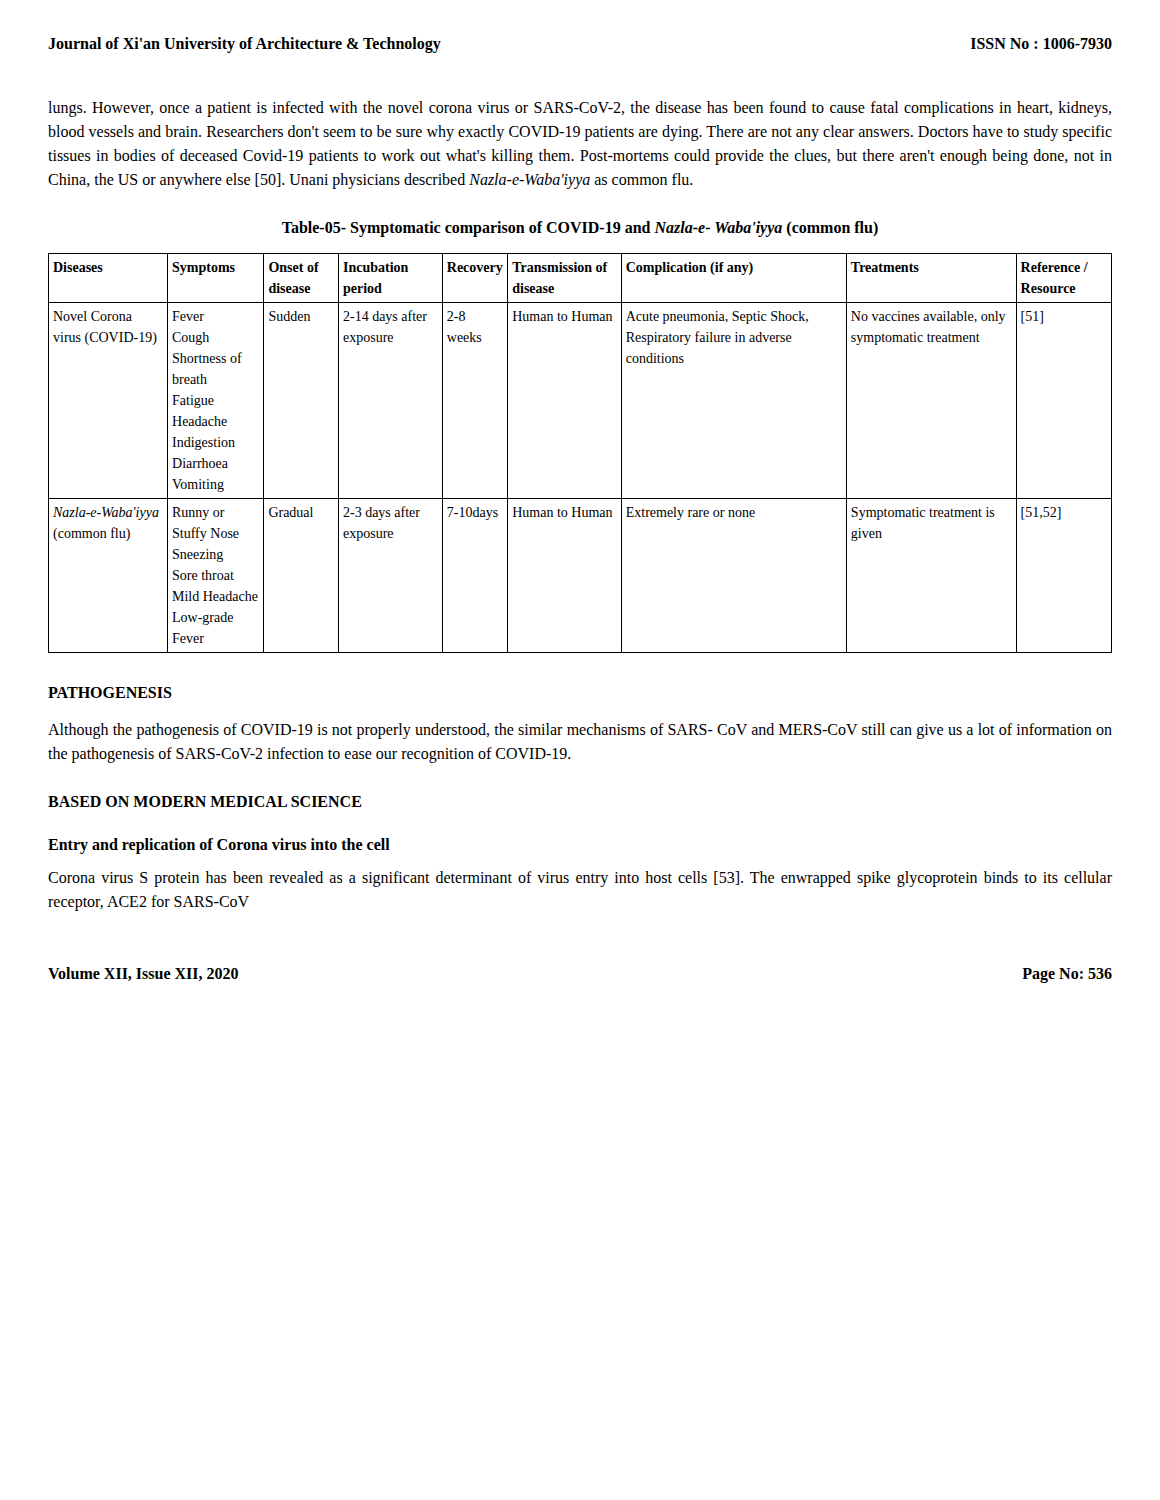Journal of Xi'an University of Architecture & Technology ISSN No : 1006-7930
lungs. However, once a patient is infected with the novel corona virus or SARS-CoV-2, the disease has been found to cause fatal complications in heart, kidneys, blood vessels and brain. Researchers don't seem to be sure why exactly COVID-19 patients are dying. There are not any clear answers. Doctors have to study specific tissues in bodies of deceased Covid-19 patients to work out what's killing them. Post-mortems could provide the clues, but there aren't enough being done, not in China, the US or anywhere else [50]. Unani physicians described Nazla-e-Waba'iyya as common flu.
Table-05- Symptomatic comparison of COVID-19 and Nazla-e- Waba'iyya (common flu)
| Diseases | Symptoms | Onset of disease | Incubation period | Recovery | Transmission of disease | Complication (if any) | Treatments | Reference / Resource |
| --- | --- | --- | --- | --- | --- | --- | --- | --- |
| Novel Corona virus (COVID-19) | Fever Cough Shortness of breath Fatigue Headache Indigestion Diarrhoea Vomiting | Sudden | 2-14 days after exposure | 2-8 weeks | Human to Human | Acute pneumonia, Septic Shock, Respiratory failure in adverse conditions | No vaccines available, only symptomatic treatment | [51] |
| Nazla-e-Waba'iyya (common flu) | Runny or Stuffy Nose Sneezing Sore throat Mild Headache Low-grade Fever | Gradual | 2-3 days after exposure | 7-10days | Human to Human | Extremely rare or none | Symptomatic treatment is given | [51,52] |
PATHOGENESIS
Although the pathogenesis of COVID-19 is not properly understood, the similar mechanisms of SARS- CoV and MERS-CoV still can give us a lot of information on the pathogenesis of SARS-CoV-2 infection to ease our recognition of COVID-19.
BASED ON MODERN MEDICAL SCIENCE
Entry and replication of Corona virus into the cell
Corona virus S protein has been revealed as a significant determinant of virus entry into host cells [53]. The enwrapped spike glycoprotein binds to its cellular receptor, ACE2 for SARS-CoV
Volume XII, Issue XII, 2020 Page No: 536